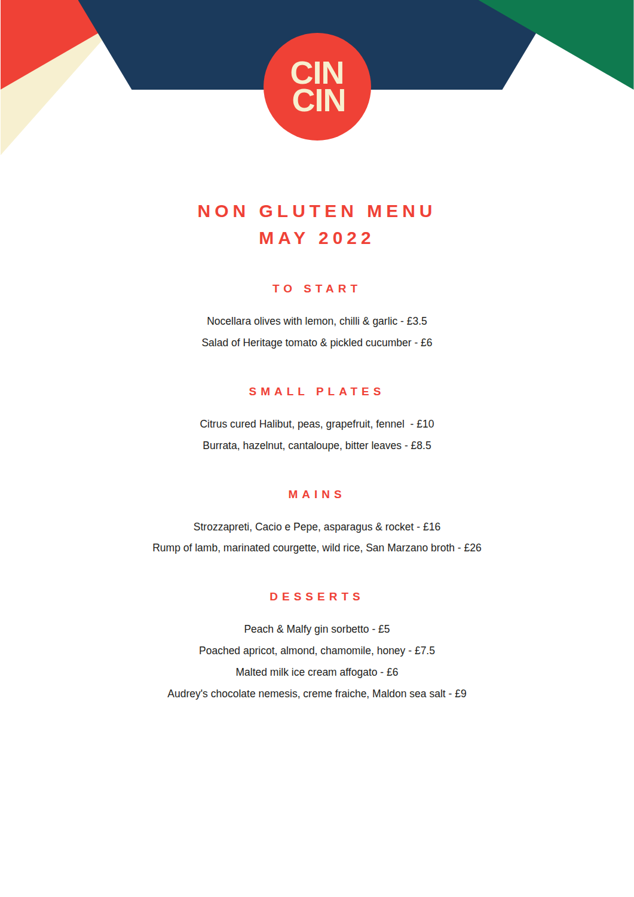CIN CIN
Non Gluten Menu
May 2022
To Start
Nocellara olives with lemon, chilli & garlic - £3.5
Salad of Heritage tomato & pickled cucumber - £6
Small Plates
Citrus cured Halibut, peas, grapefruit, fennel - £10
Burrata, hazelnut, cantaloupe, bitter leaves - £8.5
Mains
Strozzapreti, Cacio e Pepe, asparagus & rocket - £16
Rump of lamb, marinated courgette, wild rice, San Marzano broth - £26
Desserts
Peach & Malfy gin sorbetto - £5
Poached apricot, almond, chamomile, honey - £7.5
Malted milk ice cream affogato - £6
Audrey's chocolate nemesis, creme fraiche, Maldon sea salt - £9